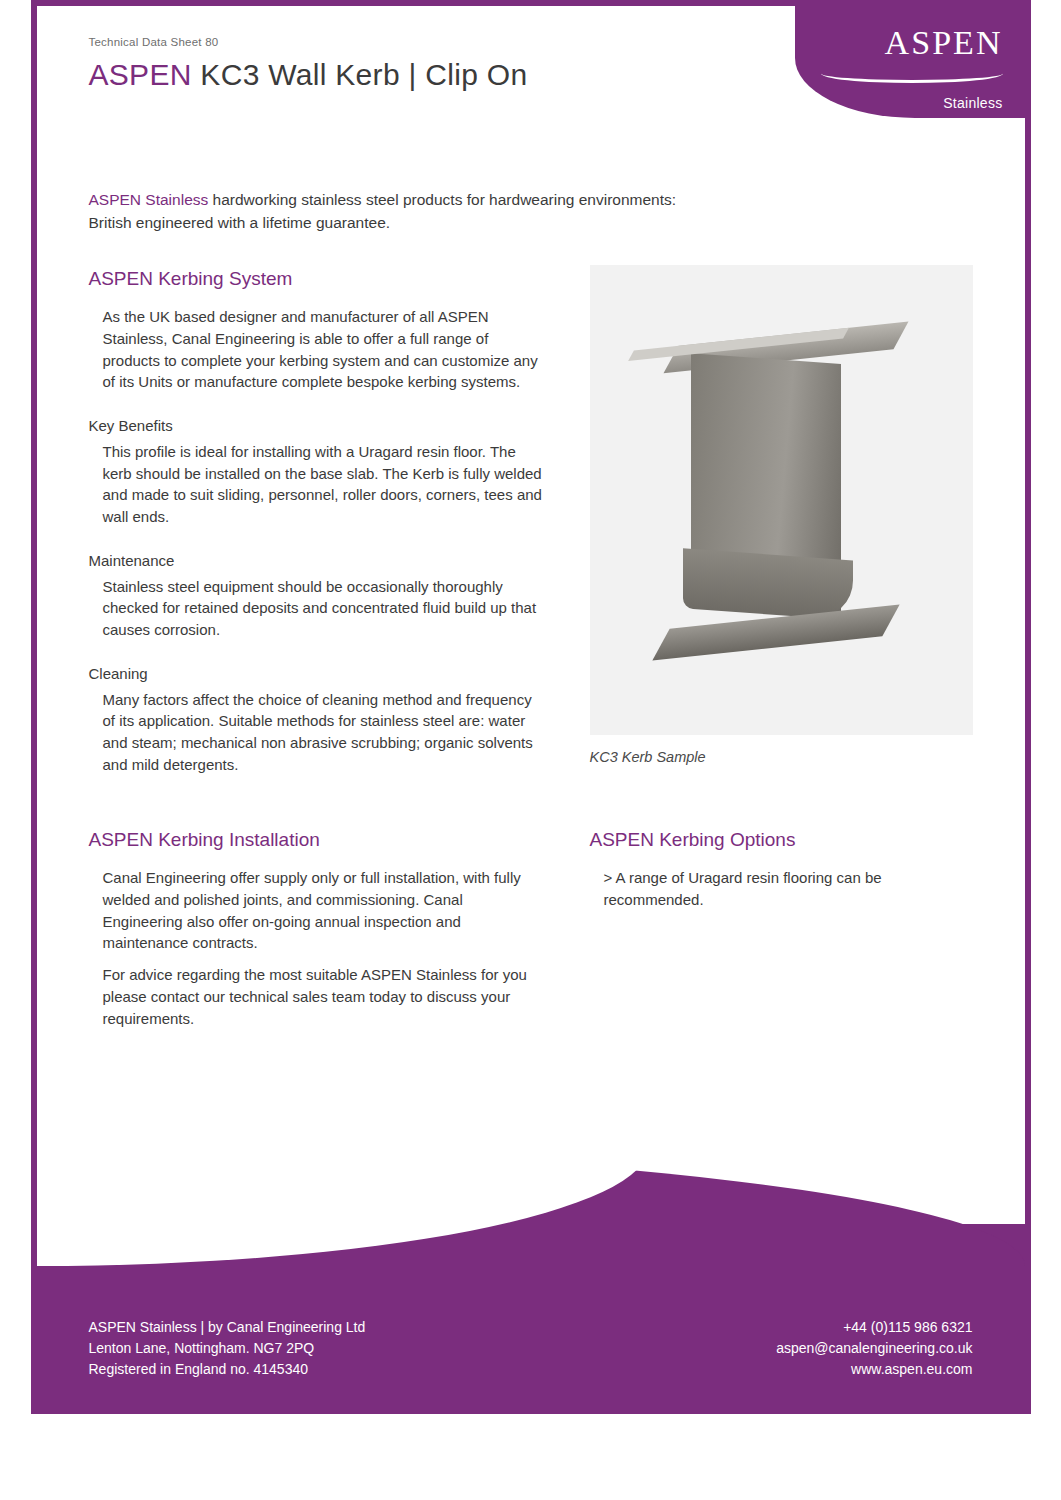Technical Data Sheet 80
ASPEN KC3 Wall Kerb | Clip On
ASPEN
Stainless
ASPEN Stainless hardworking stainless steel products for hardwearing environments:
British engineered with a lifetime guarantee.
ASPEN Kerbing System
As the UK based designer and manufacturer of all ASPEN Stainless, Canal Engineering is able to offer a full range of products to complete your kerbing system and can customize any of its Units or manufacture complete bespoke kerbing systems.
Key Benefits
This profile is ideal for installing with a Uragard resin floor. The kerb should be installed on the base slab. The Kerb is fully welded and made to suit sliding, personnel, roller doors, corners, tees and wall ends.
Maintenance
Stainless steel equipment should be occasionally thoroughly checked for retained deposits and concentrated fluid build up that causes corrosion.
Cleaning
Many factors affect the choice of cleaning method and frequency of its application. Suitable methods for stainless steel are: water and steam; mechanical non abrasive scrubbing; organic solvents and mild detergents.
KC3 Kerb Sample
ASPEN Kerbing Installation
Canal Engineering offer supply only or full installation, with fully welded and polished joints, and commissioning. Canal Engineering also offer on-going annual inspection and maintenance contracts.
For advice regarding the most suitable ASPEN Stainless for you please contact our technical sales team today to discuss your requirements.
ASPEN Kerbing Options
> A range of Uragard resin flooring can be recommended.
ASPEN Stainless | by Canal Engineering Ltd
Lenton Lane, Nottingham. NG7 2PQ
Registered in England no. 4145340
+44 (0)115 986 6321
aspen@canalengineering.co.uk
www.aspen.eu.com